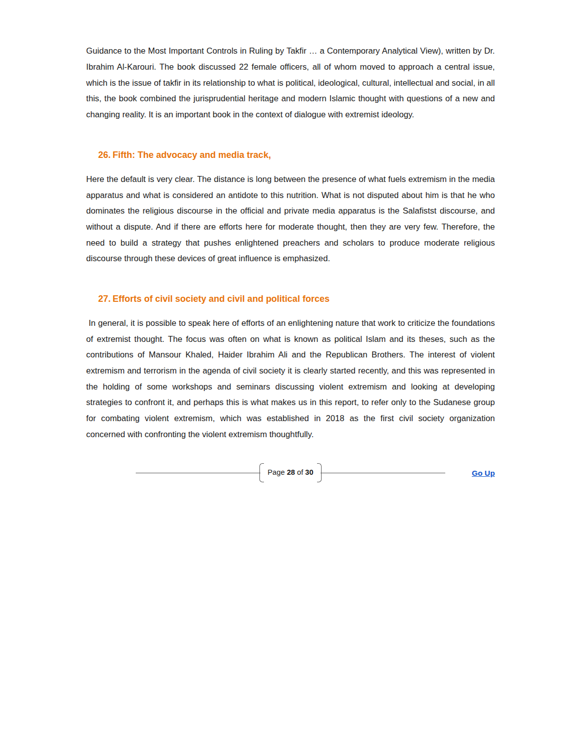Guidance to the Most Important Controls in Ruling by Takfir … a Contemporary Analytical View), written by Dr. Ibrahim Al-Karouri. The book discussed 22 female officers, all of whom moved to approach a central issue, which is the issue of takfir in its relationship to what is political, ideological, cultural, intellectual and social, in all this, the book combined the jurisprudential heritage and modern Islamic thought with questions of a new and changing reality. It is an important book in the context of dialogue with extremist ideology.
26. Fifth: The advocacy and media track,
Here the default is very clear. The distance is long between the presence of what fuels extremism in the media apparatus and what is considered an antidote to this nutrition. What is not disputed about him is that he who dominates the religious discourse in the official and private media apparatus is the Salafistst discourse, and without a dispute. And if there are efforts here for moderate thought, then they are very few. Therefore, the need to build a strategy that pushes enlightened preachers and scholars to produce moderate religious discourse through these devices of great influence is emphasized.
27. Efforts of civil society and civil and political forces
In general, it is possible to speak here of efforts of an enlightening nature that work to criticize the foundations of extremist thought. The focus was often on what is known as political Islam and its theses, such as the contributions of Mansour Khaled, Haider Ibrahim Ali and the Republican Brothers. The interest of violent extremism and terrorism in the agenda of civil society it is clearly started recently, and this was represented in the holding of some workshops and seminars discussing violent extremism and looking at developing strategies to confront it, and perhaps this is what makes us in this report, to refer only to the Sudanese group for combating violent extremism, which was established in 2018 as the first civil society organization concerned with confronting the violent extremism thoughtfully.
Page 28 of 30 Go Up